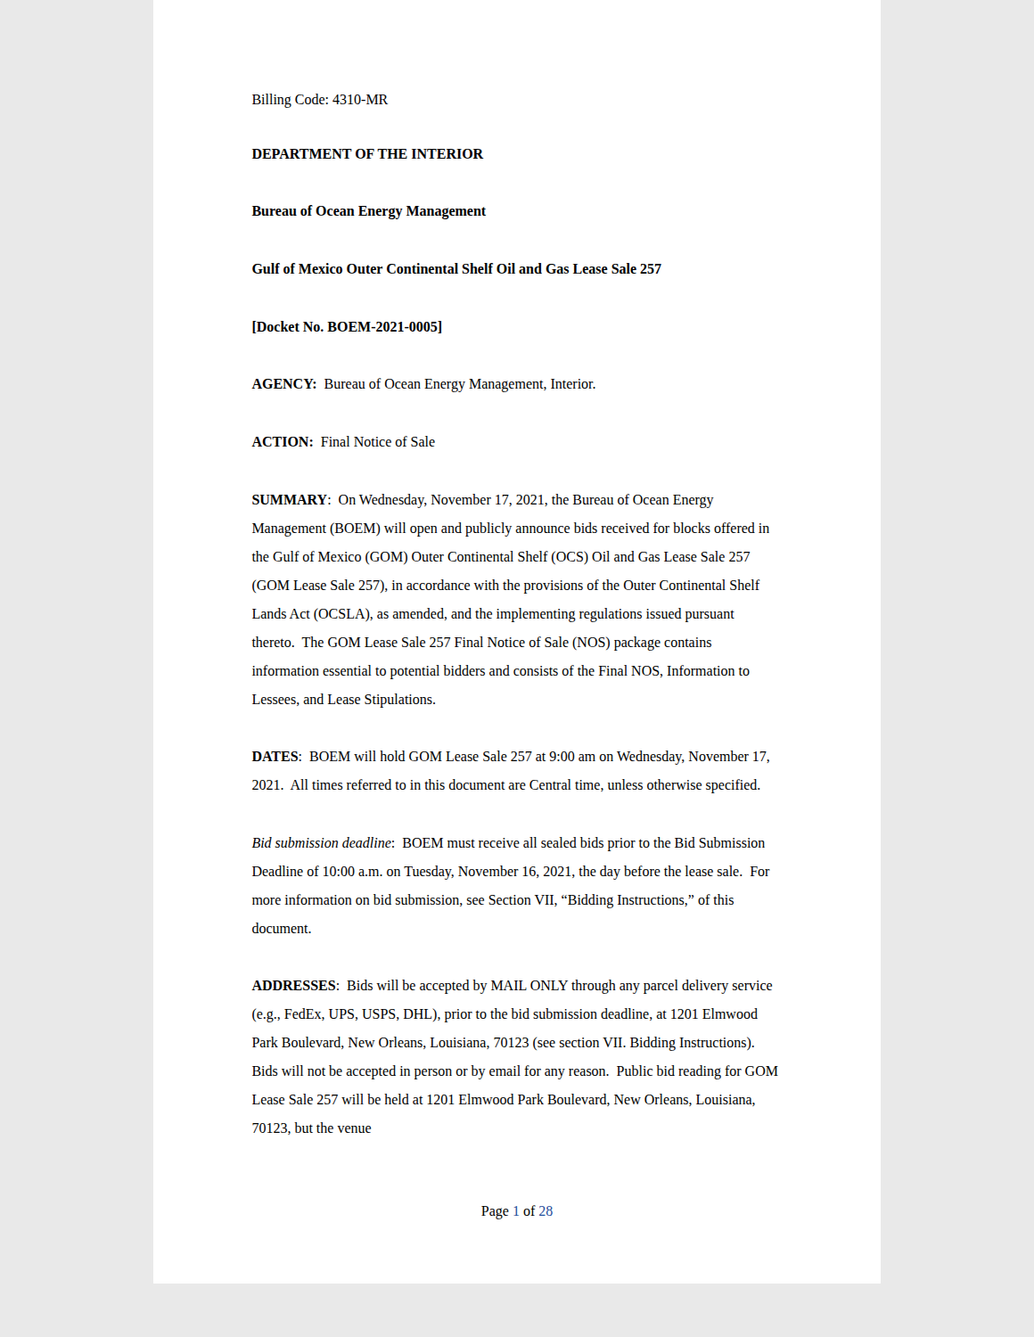Billing Code: 4310-MR
DEPARTMENT OF THE INTERIOR
Bureau of Ocean Energy Management
Gulf of Mexico Outer Continental Shelf Oil and Gas Lease Sale 257
[Docket No. BOEM-2021-0005]
AGENCY: Bureau of Ocean Energy Management, Interior.
ACTION: Final Notice of Sale
SUMMARY: On Wednesday, November 17, 2021, the Bureau of Ocean Energy Management (BOEM) will open and publicly announce bids received for blocks offered in the Gulf of Mexico (GOM) Outer Continental Shelf (OCS) Oil and Gas Lease Sale 257 (GOM Lease Sale 257), in accordance with the provisions of the Outer Continental Shelf Lands Act (OCSLA), as amended, and the implementing regulations issued pursuant thereto. The GOM Lease Sale 257 Final Notice of Sale (NOS) package contains information essential to potential bidders and consists of the Final NOS, Information to Lessees, and Lease Stipulations.
DATES: BOEM will hold GOM Lease Sale 257 at 9:00 am on Wednesday, November 17, 2021. All times referred to in this document are Central time, unless otherwise specified.
Bid submission deadline: BOEM must receive all sealed bids prior to the Bid Submission Deadline of 10:00 a.m. on Tuesday, November 16, 2021, the day before the lease sale. For more information on bid submission, see Section VII, “Bidding Instructions,” of this document.
ADDRESSES: Bids will be accepted by MAIL ONLY through any parcel delivery service (e.g., FedEx, UPS, USPS, DHL), prior to the bid submission deadline, at 1201 Elmwood Park Boulevard, New Orleans, Louisiana, 70123 (see section VII. Bidding Instructions). Bids will not be accepted in person or by email for any reason. Public bid reading for GOM Lease Sale 257 will be held at 1201 Elmwood Park Boulevard, New Orleans, Louisiana, 70123, but the venue
Page 1 of 28